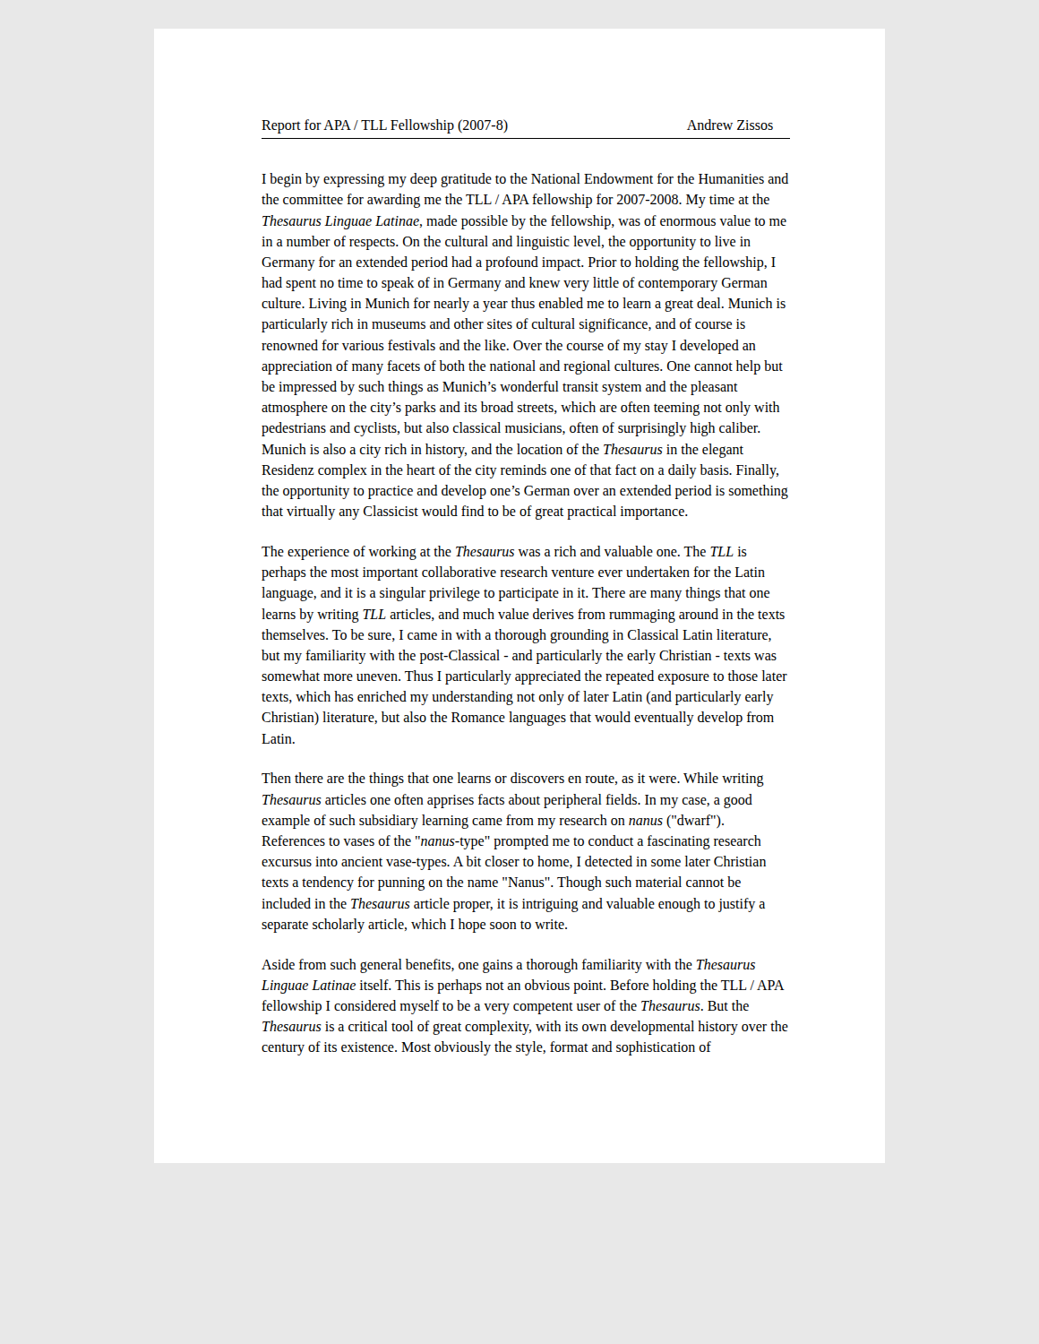Report for APA / TLL Fellowship (2007-8) Andrew Zissos
I begin by expressing my deep gratitude to the National Endowment for the Humanities and the committee for awarding me the TLL / APA fellowship for 2007-2008. My time at the Thesaurus Linguae Latinae, made possible by the fellowship, was of enormous value to me in a number of respects. On the cultural and linguistic level, the opportunity to live in Germany for an extended period had a profound impact. Prior to holding the fellowship, I had spent no time to speak of in Germany and knew very little of contemporary German culture. Living in Munich for nearly a year thus enabled me to learn a great deal. Munich is particularly rich in museums and other sites of cultural significance, and of course is renowned for various festivals and the like. Over the course of my stay I developed an appreciation of many facets of both the national and regional cultures. One cannot help but be impressed by such things as Munich’s wonderful transit system and the pleasant atmosphere on the city’s parks and its broad streets, which are often teeming not only with pedestrians and cyclists, but also classical musicians, often of surprisingly high caliber. Munich is also a city rich in history, and the location of the Thesaurus in the elegant Residenz complex in the heart of the city reminds one of that fact on a daily basis. Finally, the opportunity to practice and develop one’s German over an extended period is something that virtually any Classicist would find to be of great practical importance.
The experience of working at the Thesaurus was a rich and valuable one. The TLL is perhaps the most important collaborative research venture ever undertaken for the Latin language, and it is a singular privilege to participate in it. There are many things that one learns by writing TLL articles, and much value derives from rummaging around in the texts themselves. To be sure, I came in with a thorough grounding in Classical Latin literature, but my familiarity with the post-Classical - and particularly the early Christian - texts was somewhat more uneven. Thus I particularly appreciated the repeated exposure to those later texts, which has enriched my understanding not only of later Latin (and particularly early Christian) literature, but also the Romance languages that would eventually develop from Latin.
Then there are the things that one learns or discovers en route, as it were. While writing Thesaurus articles one often apprises facts about peripheral fields. In my case, a good example of such subsidiary learning came from my research on nanus ("dwarf"). References to vases of the "nanus-type" prompted me to conduct a fascinating research excursus into ancient vase-types. A bit closer to home, I detected in some later Christian texts a tendency for punning on the name "Nanus". Though such material cannot be included in the Thesaurus article proper, it is intriguing and valuable enough to justify a separate scholarly article, which I hope soon to write.
Aside from such general benefits, one gains a thorough familiarity with the Thesaurus Linguae Latinae itself. This is perhaps not an obvious point. Before holding the TLL / APA fellowship I considered myself to be a very competent user of the Thesaurus. But the Thesaurus is a critical tool of great complexity, with its own developmental history over the century of its existence. Most obviously the style, format and sophistication of